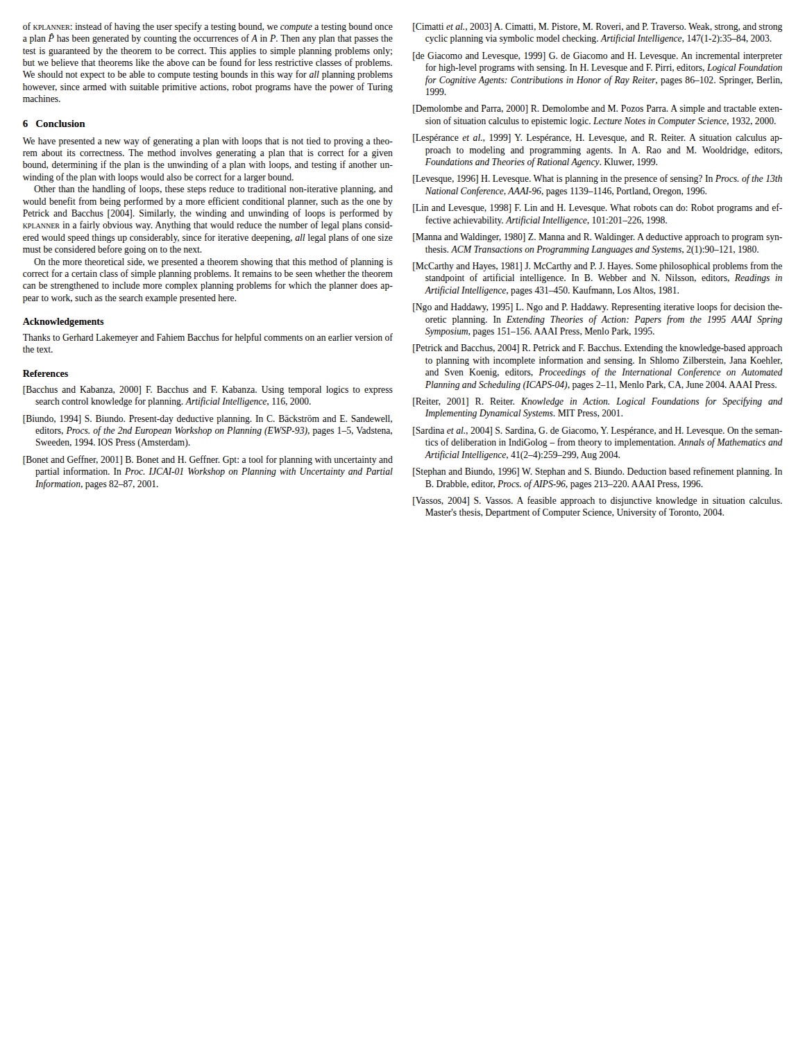of kplanner: instead of having the user specify a testing bound, we compute a testing bound once a plan P̂ has been generated by counting the occurrences of A in P. Then any plan that passes the test is guaranteed by the theorem to be correct. This applies to simple planning problems only; but we believe that theorems like the above can be found for less restrictive classes of problems. We should not expect to be able to compute testing bounds in this way for all planning problems however, since armed with suitable primitive actions, robot programs have the power of Turing machines.
6 Conclusion
We have presented a new way of generating a plan with loops that is not tied to proving a theorem about its correctness. The method involves generating a plan that is correct for a given bound, determining if the plan is the unwinding of a plan with loops, and testing if another unwinding of the plan with loops would also be correct for a larger bound.
Other than the handling of loops, these steps reduce to traditional non-iterative planning, and would benefit from being performed by a more efficient conditional planner, such as the one by Petrick and Bacchus [2004]. Similarly, the winding and unwinding of loops is performed by kplanner in a fairly obvious way. Anything that would reduce the number of legal plans considered would speed things up considerably, since for iterative deepening, all legal plans of one size must be considered before going on to the next.
On the more theoretical side, we presented a theorem showing that this method of planning is correct for a certain class of simple planning problems. It remains to be seen whether the theorem can be strengthened to include more complex planning problems for which the planner does appear to work, such as the search example presented here.
Acknowledgements
Thanks to Gerhard Lakemeyer and Fahiem Bacchus for helpful comments on an earlier version of the text.
References
[Bacchus and Kabanza, 2000] F. Bacchus and F. Kabanza. Using temporal logics to express search control knowledge for planning. Artificial Intelligence, 116, 2000.
[Biundo, 1994] S. Biundo. Present-day deductive planning. In C. Bäckström and E. Sandewell, editors, Procs. of the 2nd European Workshop on Planning (EWSP-93), pages 1–5, Vadstena, Sweeden, 1994. IOS Press (Amsterdam).
[Bonet and Geffner, 2001] B. Bonet and H. Geffner. Gpt: a tool for planning with uncertainty and partial information. In Proc. IJCAI-01 Workshop on Planning with Uncertainty and Partial Information, pages 82–87, 2001.
[Cimatti et al., 2003] A. Cimatti, M. Pistore, M. Roveri, and P. Traverso. Weak, strong, and strong cyclic planning via symbolic model checking. Artificial Intelligence, 147(1-2):35–84, 2003.
[de Giacomo and Levesque, 1999] G. de Giacomo and H. Levesque. An incremental interpreter for high-level programs with sensing. In H. Levesque and F. Pirri, editors, Logical Foundation for Cognitive Agents: Contributions in Honor of Ray Reiter, pages 86–102. Springer, Berlin, 1999.
[Demolombe and Parra, 2000] R. Demolombe and M. Pozos Parra. A simple and tractable extension of situation calculus to epistemic logic. Lecture Notes in Computer Science, 1932, 2000.
[Lespérance et al., 1999] Y. Lespérance, H. Levesque, and R. Reiter. A situation calculus approach to modeling and programming agents. In A. Rao and M. Wooldridge, editors, Foundations and Theories of Rational Agency. Kluwer, 1999.
[Levesque, 1996] H. Levesque. What is planning in the presence of sensing? In Procs. of the 13th National Conference, AAAI-96, pages 1139–1146, Portland, Oregon, 1996.
[Lin and Levesque, 1998] F. Lin and H. Levesque. What robots can do: Robot programs and effective achievability. Artificial Intelligence, 101:201–226, 1998.
[Manna and Waldinger, 1980] Z. Manna and R. Waldinger. A deductive approach to program synthesis. ACM Transactions on Programming Languages and Systems, 2(1):90–121, 1980.
[McCarthy and Hayes, 1981] J. McCarthy and P. J. Hayes. Some philosophical problems from the standpoint of artificial intelligence. In B. Webber and N. Nilsson, editors, Readings in Artificial Intelligence, pages 431–450. Kaufmann, Los Altos, 1981.
[Ngo and Haddawy, 1995] L. Ngo and P. Haddawy. Representing iterative loops for decision theoretic planning. In Extending Theories of Action: Papers from the 1995 AAAI Spring Symposium, pages 151–156. AAAI Press, Menlo Park, 1995.
[Petrick and Bacchus, 2004] R. Petrick and F. Bacchus. Extending the knowledge-based approach to planning with incomplete information and sensing. In Shlomo Zilberstein, Jana Koehler, and Sven Koenig, editors, Proceedings of the International Conference on Automated Planning and Scheduling (ICAPS-04), pages 2–11, Menlo Park, CA, June 2004. AAAI Press.
[Reiter, 2001] R. Reiter. Knowledge in Action. Logical Foundations for Specifying and Implementing Dynamical Systems. MIT Press, 2001.
[Sardina et al., 2004] S. Sardina, G. de Giacomo, Y. Lespérance, and H. Levesque. On the semantics of deliberation in IndiGolog – from theory to implementation. Annals of Mathematics and Artificial Intelligence, 41(2–4):259–299, Aug 2004.
[Stephan and Biundo, 1996] W. Stephan and S. Biundo. Deduction based refinement planning. In B. Drabble, editor, Procs. of AIPS-96, pages 213–220. AAAI Press, 1996.
[Vassos, 2004] S. Vassos. A feasible approach to disjunctive knowledge in situation calculus. Master's thesis, Department of Computer Science, University of Toronto, 2004.